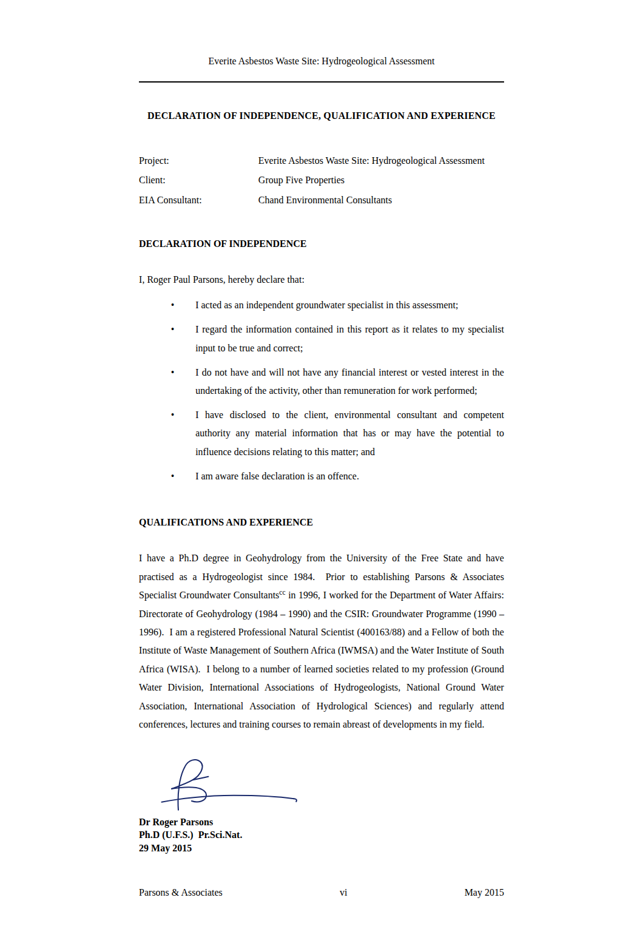Everite Asbestos Waste Site: Hydrogeological Assessment
DECLARATION OF INDEPENDENCE, QUALIFICATION AND EXPERIENCE
| Project: | Everite Asbestos Waste Site: Hydrogeological Assessment |
| Client: | Group Five Properties |
| EIA Consultant: | Chand Environmental Consultants |
DECLARATION OF INDEPENDENCE
I, Roger Paul Parsons, hereby declare that:
I acted as an independent groundwater specialist in this assessment;
I regard the information contained in this report as it relates to my specialist input to be true and correct;
I do not have and will not have any financial interest or vested interest in the undertaking of the activity, other than remuneration for work performed;
I have disclosed to the client, environmental consultant and competent authority any material information that has or may have the potential to influence decisions relating to this matter; and
I am aware false declaration is an offence.
QUALIFICATIONS AND EXPERIENCE
I have a Ph.D degree in Geohydrology from the University of the Free State and have practised as a Hydrogeologist since 1984. Prior to establishing Parsons & Associates Specialist Groundwater Consultantscc in 1996, I worked for the Department of Water Affairs: Directorate of Geohydrology (1984 – 1990) and the CSIR: Groundwater Programme (1990 – 1996). I am a registered Professional Natural Scientist (400163/88) and a Fellow of both the Institute of Waste Management of Southern Africa (IWMSA) and the Water Institute of South Africa (WISA). I belong to a number of learned societies related to my profession (Ground Water Division, International Associations of Hydrogeologists, National Ground Water Association, International Association of Hydrological Sciences) and regularly attend conferences, lectures and training courses to remain abreast of developments in my field.
Dr Roger Parsons
Ph.D (U.F.S.) Pr.Sci.Nat.
29 May 2015
Parsons & Associates
vi
May 2015